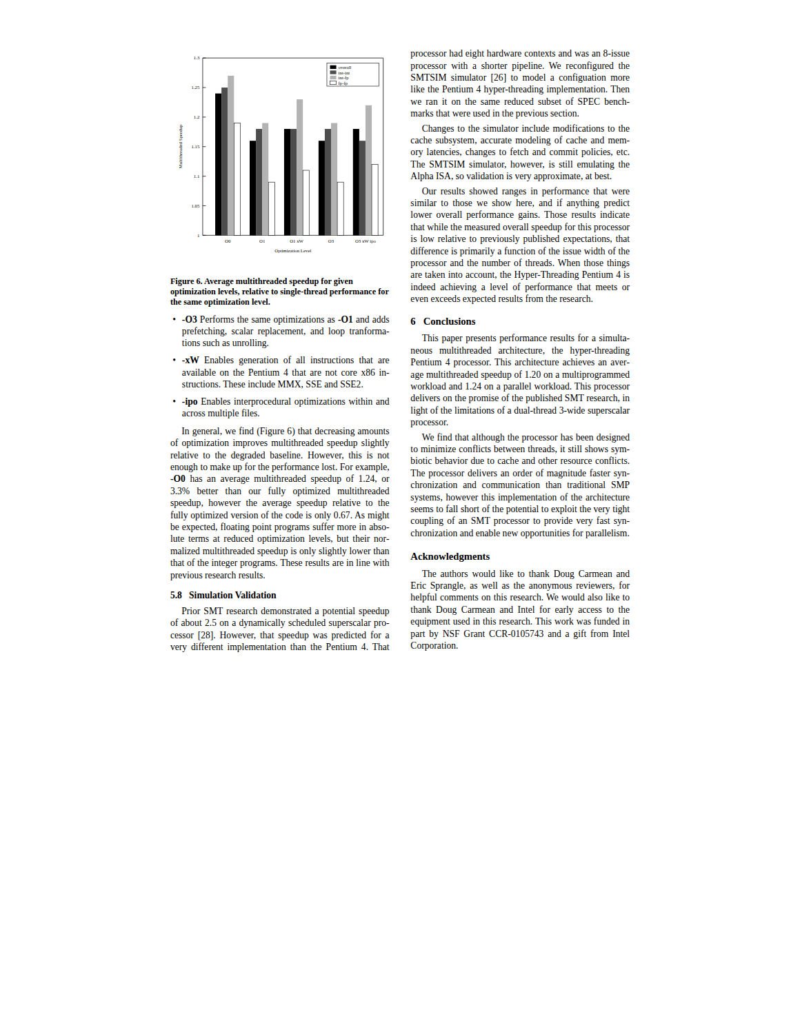1 1.05 1.1 1.15 1.2 1.25 1.3 Multithreaded Speedup overall int-int int-fp fp-fp O0 O1 O1 xW O3 O3 xW ipo Optimization Level
Figure 6. Average multithreaded speedup for given optimization levels, relative to single-thread performance for the same optimization level.
-O3 Performs the same optimizations as -O1 and adds prefetching, scalar replacement, and loop tranformations such as unrolling.
-xW Enables generation of all instructions that are available on the Pentium 4 that are not core x86 instructions. These include MMX, SSE and SSE2.
-ipo Enables interprocedural optimizations within and across multiple files.
In general, we find (Figure 6) that decreasing amounts of optimization improves multithreaded speedup slightly relative to the degraded baseline. However, this is not enough to make up for the performance lost. For example, -O0 has an average multithreaded speedup of 1.24, or 3.3% better than our fully optimized multithreaded speedup, however the average speedup relative to the fully optimized version of the code is only 0.67. As might be expected, floating point programs suffer more in absolute terms at reduced optimization levels, but their normalized multithreaded speedup is only slightly lower than that of the integer programs. These results are in line with previous research results.
5.8 Simulation Validation
Prior SMT research demonstrated a potential speedup of about 2.5 on a dynamically scheduled superscalar processor [28]. However, that speedup was predicted for a very different implementation than the Pentium 4. That processor had eight hardware contexts and was an 8-issue processor with a shorter pipeline. We reconfigured the SMTSIM simulator [26] to model a configuation more like the Pentium 4 hyper-threading implementation. Then we ran it on the same reduced subset of SPEC benchmarks that were used in the previous section.
Changes to the simulator include modifications to the cache subsystem, accurate modeling of cache and memory latencies, changes to fetch and commit policies, etc. The SMTSIM simulator, however, is still emulating the Alpha ISA, so validation is very approximate, at best.
Our results showed ranges in performance that were similar to those we show here, and if anything predict lower overall performance gains. Those results indicate that while the measured overall speedup for this processor is low relative to previously published expectations, that difference is primarily a function of the issue width of the processor and the number of threads. When those things are taken into account, the Hyper-Threading Pentium 4 is indeed achieving a level of performance that meets or even exceeds expected results from the research.
6 Conclusions
This paper presents performance results for a simultaneous multithreaded architecture, the hyper-threading Pentium 4 processor. This architecture achieves an average multithreaded speedup of 1.20 on a multiprogrammed workload and 1.24 on a parallel workload. This processor delivers on the promise of the published SMT research, in light of the limitations of a dual-thread 3-wide superscalar processor.
We find that although the processor has been designed to minimize conflicts between threads, it still shows symbiotic behavior due to cache and other resource conflicts. The processor delivers an order of magnitude faster synchronization and communication than traditional SMP systems, however this implementation of the architecture seems to fall short of the potential to exploit the very tight coupling of an SMT processor to provide very fast synchronization and enable new opportunities for parallelism.
Acknowledgments
The authors would like to thank Doug Carmean and Eric Sprangle, as well as the anonymous reviewers, for helpful comments on this research. We would also like to thank Doug Carmean and Intel for early access to the equipment used in this research. This work was funded in part by NSF Grant CCR-0105743 and a gift from Intel Corporation.